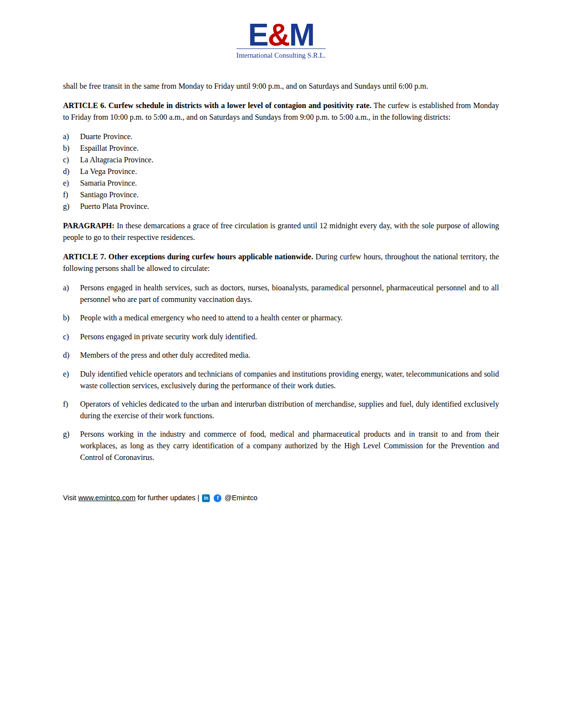E&M
International Consulting S.R.L.
shall be free transit in the same from Monday to Friday until 9:00 p.m., and on Saturdays and Sundays until 6:00 p.m.
ARTICLE 6. Curfew schedule in districts with a lower level of contagion and positivity rate. The curfew is established from Monday to Friday from 10:00 p.m. to 5:00 a.m., and on Saturdays and Sundays from 9:00 p.m. to 5:00 a.m., in the following districts:
a) Duarte Province.
b) Espaillat Province.
c) La Altagracia Province.
d) La Vega Province.
e) Samaria Province.
f) Santiago Province.
g) Puerto Plata Province.
PARAGRAPH: In these demarcations a grace of free circulation is granted until 12 midnight every day, with the sole purpose of allowing people to go to their respective residences.
ARTICLE 7. Other exceptions during curfew hours applicable nationwide. During curfew hours, throughout the national territory, the following persons shall be allowed to circulate:
a) Persons engaged in health services, such as doctors, nurses, bioanalysts, paramedical personnel, pharmaceutical personnel and to all personnel who are part of community vaccination days.
b) People with a medical emergency who need to attend to a health center or pharmacy.
c) Persons engaged in private security work duly identified.
d) Members of the press and other duly accredited media.
e) Duly identified vehicle operators and technicians of companies and institutions providing energy, water, telecommunications and solid waste collection services, exclusively during the performance of their work duties.
f) Operators of vehicles dedicated to the urban and interurban distribution of merchandise, supplies and fuel, duly identified exclusively during the exercise of their work functions.
g) Persons working in the industry and commerce of food, medical and pharmaceutical products and in transit to and from their workplaces, as long as they carry identification of a company authorized by the High Level Commission for the Prevention and Control of Coronavirus.
Visit www.emintco.com for further updates | in f @Emintco